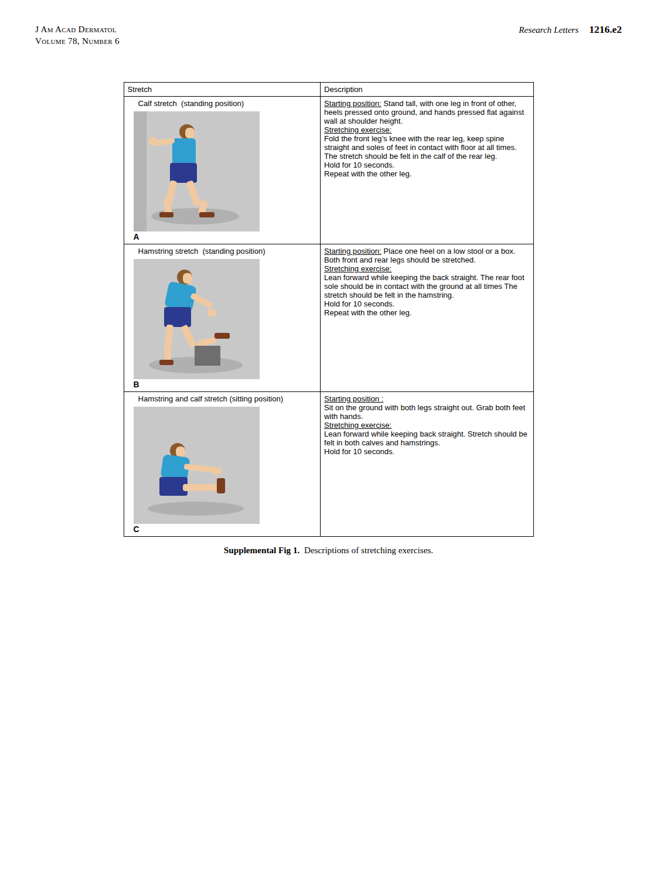J Am Acad Dermatol
Volume 78, Number 6
Research Letters 1216.e2
| Stretch | Description |
| --- | --- |
| Calf stretch (standing position) A | Starting position: Stand tall, with one leg in front of other, heels pressed onto ground, and hands pressed flat against wall at shoulder height. Stretching exercise: Fold the front leg’s knee with the rear leg, keep spine straight and soles of feet in contact with floor at all times. The stretch should be felt in the calf of the rear leg. Hold for 10 seconds. Repeat with the other leg. |
| Hamstring stretch (standing position) B | Starting position: Place one heel on a low stool or a box. Both front and rear legs should be stretched. Stretching exercise: Lean forward while keeping the back straight. The rear foot sole should be in contact with the ground at all times The stretch should be felt in the hamstring. Hold for 10 seconds. Repeat with the other leg. |
| Hamstring and calf stretch (sitting position) C | Starting position : Sit on the ground with both legs straight out. Grab both feet with hands. Stretching exercise: Lean forward while keeping back straight. Stretch should be felt in both calves and hamstrings. Hold for 10 seconds. |
Supplemental Fig 1. Descriptions of stretching exercises.